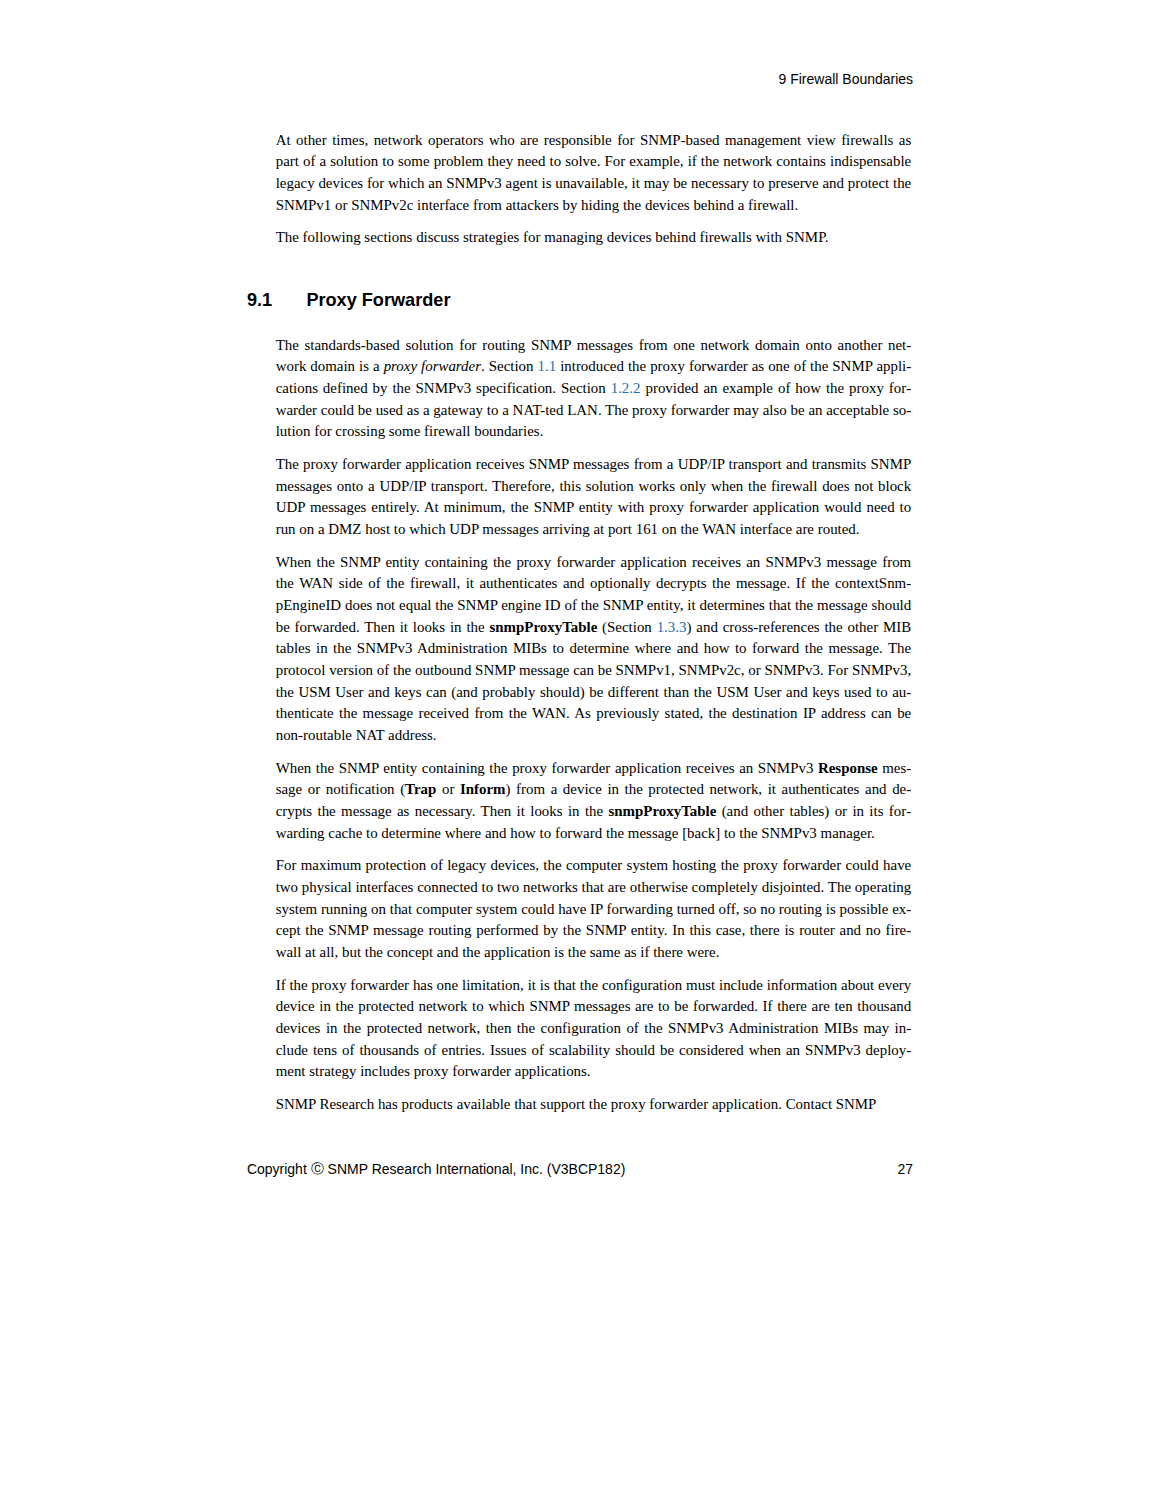9 Firewall Boundaries
At other times, network operators who are responsible for SNMP-based management view firewalls as part of a solution to some problem they need to solve. For example, if the network contains indispensable legacy devices for which an SNMPv3 agent is unavailable, it may be necessary to preserve and protect the SNMPv1 or SNMPv2c interface from attackers by hiding the devices behind a firewall.
The following sections discuss strategies for managing devices behind firewalls with SNMP.
9.1 Proxy Forwarder
The standards-based solution for routing SNMP messages from one network domain onto another network domain is a proxy forwarder. Section 1.1 introduced the proxy forwarder as one of the SNMP applications defined by the SNMPv3 specification. Section 1.2.2 provided an example of how the proxy forwarder could be used as a gateway to a NAT-ted LAN. The proxy forwarder may also be an acceptable solution for crossing some firewall boundaries.
The proxy forwarder application receives SNMP messages from a UDP/IP transport and transmits SNMP messages onto a UDP/IP transport. Therefore, this solution works only when the firewall does not block UDP messages entirely. At minimum, the SNMP entity with proxy forwarder application would need to run on a DMZ host to which UDP messages arriving at port 161 on the WAN interface are routed.
When the SNMP entity containing the proxy forwarder application receives an SNMPv3 message from the WAN side of the firewall, it authenticates and optionally decrypts the message. If the contextSnmpEngineID does not equal the SNMP engine ID of the SNMP entity, it determines that the message should be forwarded. Then it looks in the snmpProxyTable (Section 1.3.3) and cross-references the other MIB tables in the SNMPv3 Administration MIBs to determine where and how to forward the message. The protocol version of the outbound SNMP message can be SNMPv1, SNMPv2c, or SNMPv3. For SNMPv3, the USM User and keys can (and probably should) be different than the USM User and keys used to authenticate the message received from the WAN. As previously stated, the destination IP address can be non-routable NAT address.
When the SNMP entity containing the proxy forwarder application receives an SNMPv3 Response message or notification (Trap or Inform) from a device in the protected network, it authenticates and decrypts the message as necessary. Then it looks in the snmpProxyTable (and other tables) or in its forwarding cache to determine where and how to forward the message [back] to the SNMPv3 manager.
For maximum protection of legacy devices, the computer system hosting the proxy forwarder could have two physical interfaces connected to two networks that are otherwise completely disjointed. The operating system running on that computer system could have IP forwarding turned off, so no routing is possible except the SNMP message routing performed by the SNMP entity. In this case, there is router and no firewall at all, but the concept and the application is the same as if there were.
If the proxy forwarder has one limitation, it is that the configuration must include information about every device in the protected network to which SNMP messages are to be forwarded. If there are ten thousand devices in the protected network, then the configuration of the SNMPv3 Administration MIBs may include tens of thousands of entries. Issues of scalability should be considered when an SNMPv3 deployment strategy includes proxy forwarder applications.
SNMP Research has products available that support the proxy forwarder application. Contact SNMP
Copyright Ⓒ SNMP Research International, Inc. (V3BCP182)
27